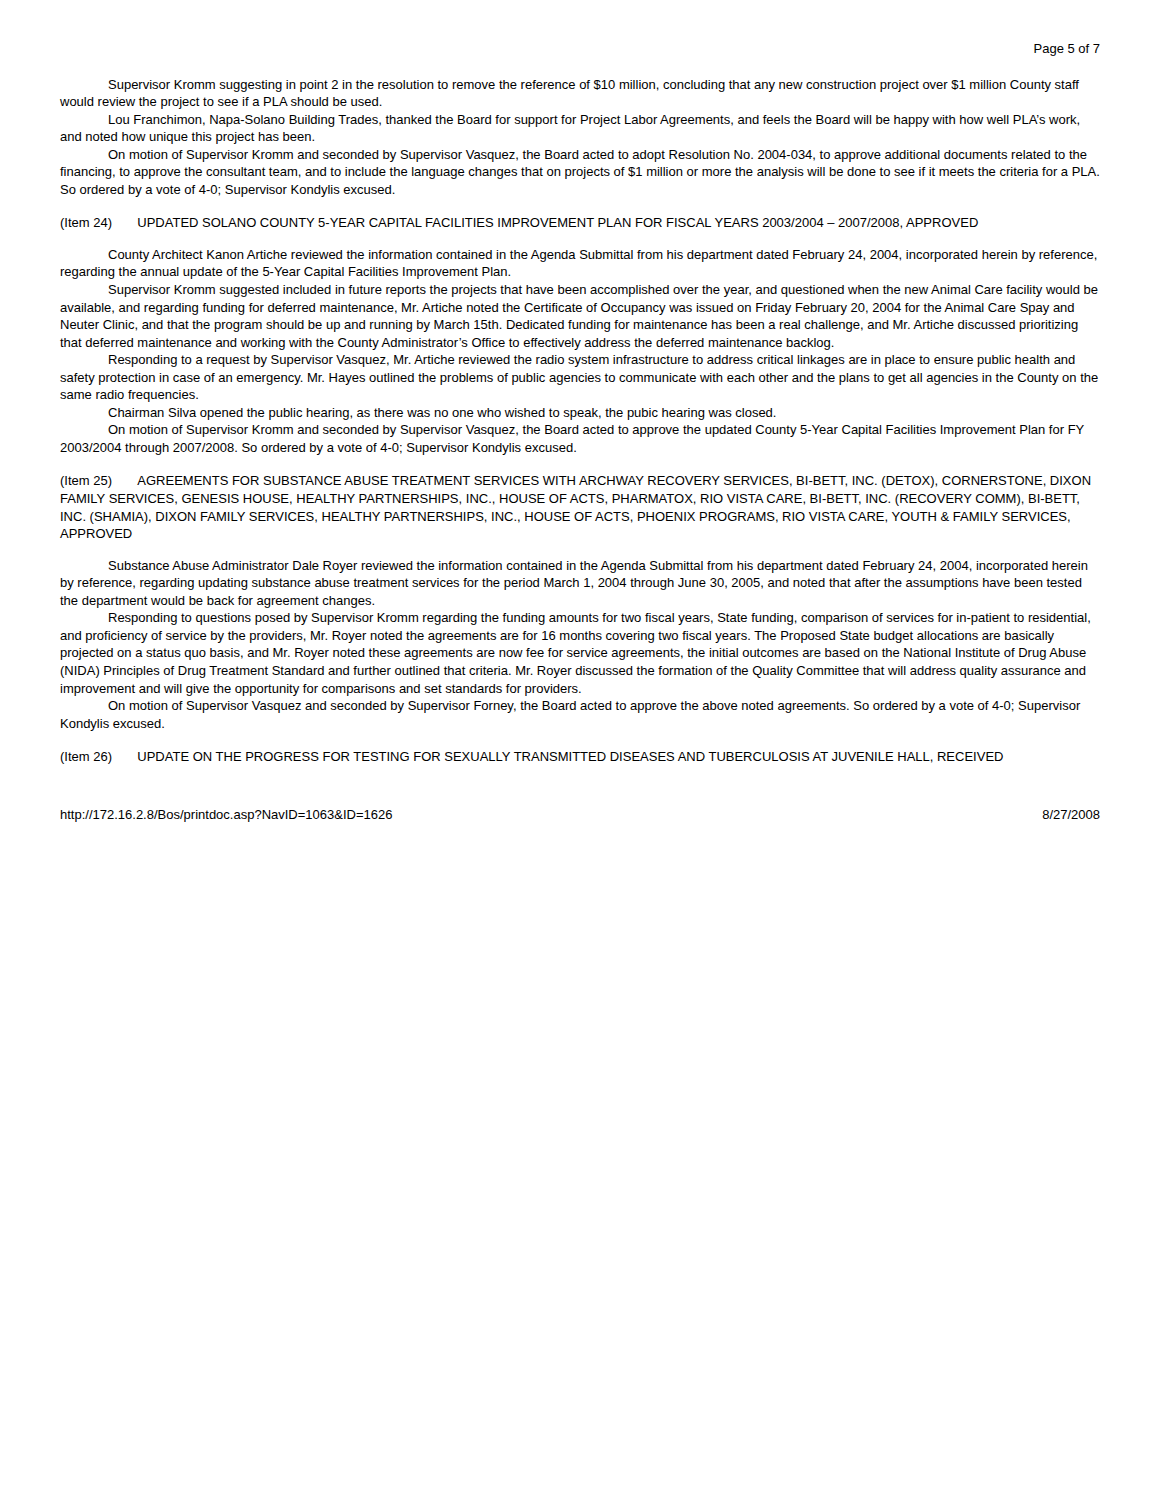Page 5 of 7
Supervisor Kromm suggesting in point 2 in the resolution to remove the reference of $10 million, concluding that any new construction project over $1 million County staff would review the project to see if a PLA should be used.
Lou Franchimon, Napa-Solano Building Trades, thanked the Board for support for Project Labor Agreements, and feels the Board will be happy with how well PLA’s work, and noted how unique this project has been.
On motion of Supervisor Kromm and seconded by Supervisor Vasquez, the Board acted to adopt Resolution No. 2004-034, to approve additional documents related to the financing, to approve the consultant team, and to include the language changes that on projects of $1 million or more the analysis will be done to see if it meets the criteria for a PLA. So ordered by a vote of 4-0; Supervisor Kondylis excused.
(Item 24) UPDATED SOLANO COUNTY 5-YEAR CAPITAL FACILITIES IMPROVEMENT PLAN FOR FISCAL YEARS 2003/2004 – 2007/2008, APPROVED
County Architect Kanon Artiche reviewed the information contained in the Agenda Submittal from his department dated February 24, 2004, incorporated herein by reference, regarding the annual update of the 5-Year Capital Facilities Improvement Plan.
Supervisor Kromm suggested included in future reports the projects that have been accomplished over the year, and questioned when the new Animal Care facility would be available, and regarding funding for deferred maintenance, Mr. Artiche noted the Certificate of Occupancy was issued on Friday February 20, 2004 for the Animal Care Spay and Neuter Clinic, and that the program should be up and running by March 15th. Dedicated funding for maintenance has been a real challenge, and Mr. Artiche discussed prioritizing that deferred maintenance and working with the County Administrator’s Office to effectively address the deferred maintenance backlog.
Responding to a request by Supervisor Vasquez, Mr. Artiche reviewed the radio system infrastructure to address critical linkages are in place to ensure public health and safety protection in case of an emergency. Mr. Hayes outlined the problems of public agencies to communicate with each other and the plans to get all agencies in the County on the same radio frequencies.
Chairman Silva opened the public hearing, as there was no one who wished to speak, the pubic hearing was closed.
On motion of Supervisor Kromm and seconded by Supervisor Vasquez, the Board acted to approve the updated County 5-Year Capital Facilities Improvement Plan for FY 2003/2004 through 2007/2008. So ordered by a vote of 4-0; Supervisor Kondylis excused.
(Item 25) AGREEMENTS FOR SUBSTANCE ABUSE TREATMENT SERVICES WITH ARCHWAY RECOVERY SERVICES, BI-BETT, INC. (DETOX), CORNERSTONE, DIXON FAMILY SERVICES, GENESIS HOUSE, HEALTHY PARTNERSHIPS, INC., HOUSE OF ACTS, PHARMATOX, RIO VISTA CARE, BI-BETT, INC. (RECOVERY COMM), BI-BETT, INC. (SHAMIA), DIXON FAMILY SERVICES, HEALTHY PARTNERSHIPS, INC., HOUSE OF ACTS, PHOENIX PROGRAMS, RIO VISTA CARE, YOUTH & FAMILY SERVICES, APPROVED
Substance Abuse Administrator Dale Royer reviewed the information contained in the Agenda Submittal from his department dated February 24, 2004, incorporated herein by reference, regarding updating substance abuse treatment services for the period March 1, 2004 through June 30, 2005, and noted that after the assumptions have been tested the department would be back for agreement changes.
Responding to questions posed by Supervisor Kromm regarding the funding amounts for two fiscal years, State funding, comparison of services for in-patient to residential, and proficiency of service by the providers, Mr. Royer noted the agreements are for 16 months covering two fiscal years. The Proposed State budget allocations are basically projected on a status quo basis, and Mr. Royer noted these agreements are now fee for service agreements, the initial outcomes are based on the National Institute of Drug Abuse (NIDA) Principles of Drug Treatment Standard and further outlined that criteria. Mr. Royer discussed the formation of the Quality Committee that will address quality assurance and improvement and will give the opportunity for comparisons and set standards for providers.
On motion of Supervisor Vasquez and seconded by Supervisor Forney, the Board acted to approve the above noted agreements. So ordered by a vote of 4-0; Supervisor Kondylis excused.
(Item 26) UPDATE ON THE PROGRESS FOR TESTING FOR SEXUALLY TRANSMITTED DISEASES AND TUBERCULOSIS AT JUVENILE HALL, RECEIVED
http://172.16.2.8/Bos/printdoc.asp?NavID=1063&ID=1626 8/27/2008